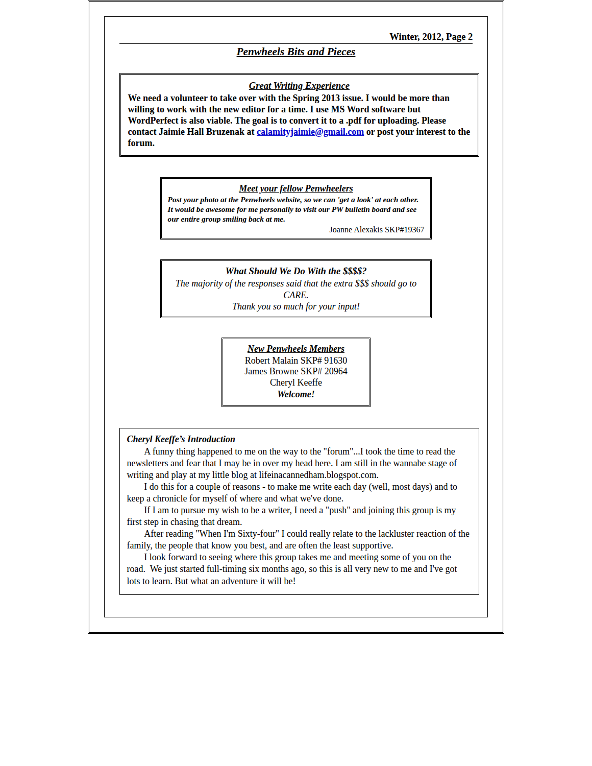Winter, 2012, Page 2
Penwheels Bits and Pieces
Great Writing Experience
We need a volunteer to take over with the Spring 2013 issue. I would be more than willing to work with the new editor for a time. I use MS Word software but WordPerfect is also viable. The goal is to convert it to a .pdf for uploading. Please contact Jaimie Hall Bruzenak at calamityjaimie@gmail.com or post your interest to the forum.
Meet your fellow Penwheelers
Post your photo at the Penwheels website, so we can 'get a look' at each other. It would be awesome for me personally to visit our PW bulletin board and see our entire group smiling back at me.
Joanne Alexakis SKP#19367
What Should We Do With the $$$$?
The majority of the responses said that the extra $$$ should go to CARE.
Thank you so much for your input!
New Penwheels Members
Robert Malain SKP# 91630
James Browne SKP# 20964
Cheryl Keeffe
Welcome!
Cheryl Keeffe’s Introduction
A funny thing happened to me on the way to the "forum"...I took the time to read the newsletters and fear that I may be in over my head here. I am still in the wannabe stage of writing and play at my little blog at lifeinacannedham.blogspot.com.
I do this for a couple of reasons - to make me write each day (well, most days) and to keep a chronicle for myself of where and what we've done.
If I am to pursue my wish to be a writer, I need a "push" and joining this group is my first step in chasing that dream.
After reading "When I'm Sixty-four" I could really relate to the lackluster reaction of the family, the people that know you best, and are often the least supportive.
I look forward to seeing where this group takes me and meeting some of you on the road. We just started full-timing six months ago, so this is all very new to me and I've got lots to learn. But what an adventure it will be!